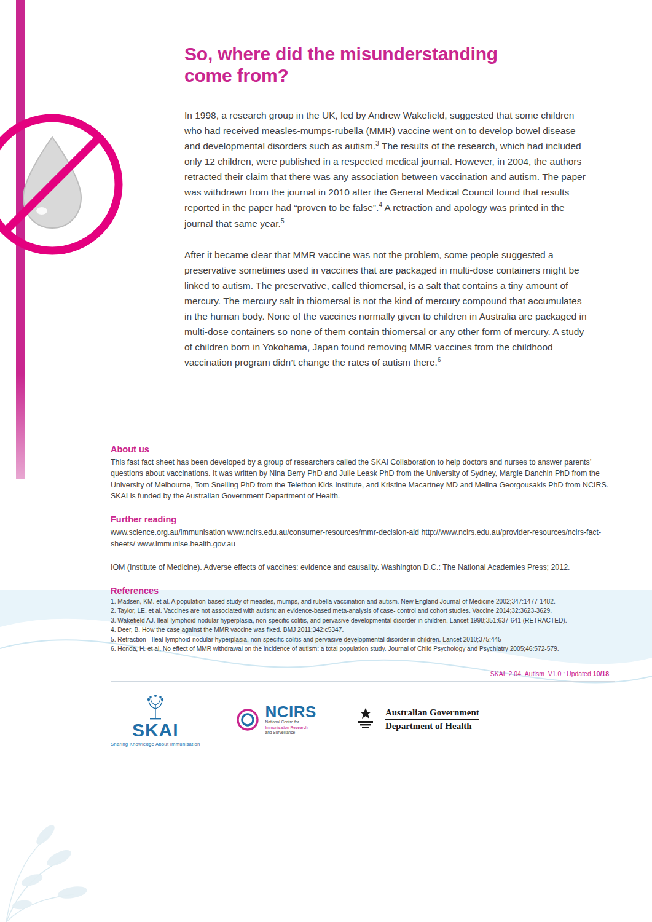So, where did the misunderstanding
come from?
In 1998, a research group in the UK, led by Andrew Wakefield, suggested that some children who had received measles-mumps-rubella (MMR) vaccine went on to develop bowel disease and developmental disorders such as autism.3 The results of the research, which had included only 12 children, were published in a respected medical journal. However, in 2004, the authors retracted their claim that there was any association between vaccination and autism. The paper was withdrawn from the journal in 2010 after the General Medical Council found that results reported in the paper had “proven to be false”.4 A retraction and apology was printed in the journal that same year.5
After it became clear that MMR vaccine was not the problem, some people suggested a preservative sometimes used in vaccines that are packaged in multi-dose containers might be linked to autism. The preservative, called thiomersal, is a salt that contains a tiny amount of mercury. The mercury salt in thiomersal is not the kind of mercury compound that accumulates in the human body. None of the vaccines normally given to children in Australia are packaged in multi-dose containers so none of them contain thiomersal or any other form of mercury. A study of children born in Yokohama, Japan found removing MMR vaccines from the childhood vaccination program didn’t change the rates of autism there.6
About us
This fast fact sheet has been developed by a group of researchers called the SKAI Collaboration to help doctors and nurses to answer parents’ questions about vaccinations. It was written by Nina Berry PhD and Julie Leask PhD from the University of Sydney, Margie Danchin PhD from the University of Melbourne, Tom Snelling PhD from the Telethon Kids Institute, and Kristine Macartney MD and Melina Georgousakis PhD from NCIRS. SKAI is funded by the Australian Government Department of Health.
Further reading
www.science.org.au/immunisation www.ncirs.edu.au/consumer-resources/mmr-decision-aid http://www.ncirs.edu.au/provider-resources/ncirs-fact-sheets/ www.immunise.health.gov.au
IOM (Institute of Medicine). Adverse effects of vaccines: evidence and causality. Washington D.C.: The National Academies Press; 2012.
References
1. Madsen, KM. et al. A population-based study of measles, mumps, and rubella vaccination and autism. New England Journal of Medicine 2002;347:1477-1482.
2. Taylor, LE. et al. Vaccines are not associated with autism: an evidence-based meta-analysis of case- control and cohort studies. Vaccine 2014;32:3623-3629.
3. Wakefield AJ. Ileal-lymphoid-nodular hyperplasia, non-specific colitis, and pervasive developmental disorder in children. Lancet 1998;351:637-641 (RETRACTED).
4. Deer, B. How the case against the MMR vaccine was fixed. BMJ 2011;342:c5347.
5. Retraction - Ileal-lymphoid-nodular hyperplasia, non-specific colitis and pervasive developmental disorder in children. Lancet 2010;375:445
6. Honda, H. et al. No effect of MMR withdrawal on the incidence of autism: a total population study. Journal of Child Psychology and Psychiatry 2005;46:572-579.
SKAI_2.04_Autism_V1.0 : Updated 10/18
SKAI
Sharing Knowledge About Immunisation
NCIRS
National Centre for
Immunisation Research
and Surveillance
Australian Government
Department of Health